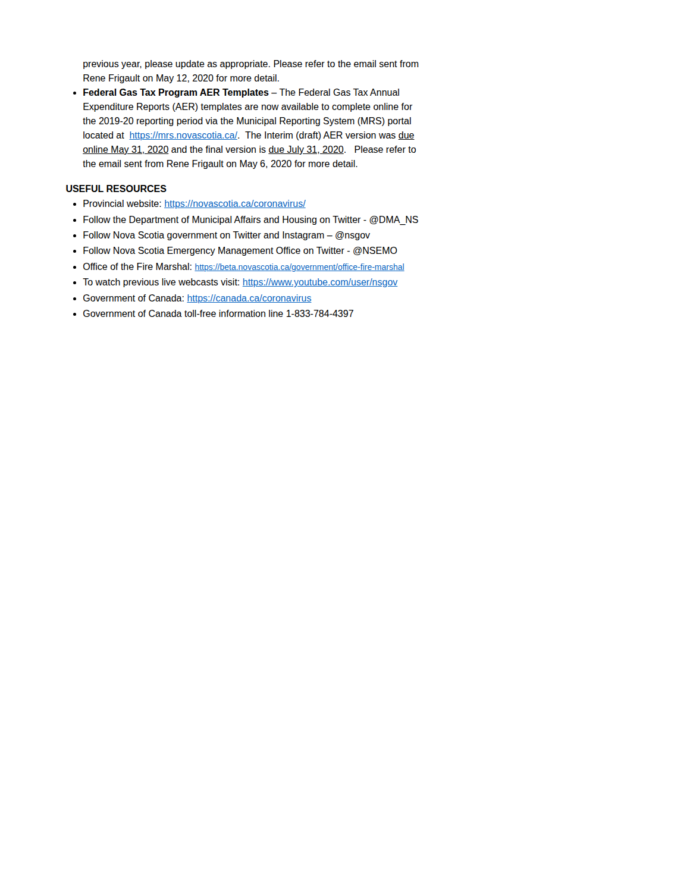previous year, please update as appropriate. Please refer to the email sent from Rene Frigault on May 12, 2020 for more detail.
Federal Gas Tax Program AER Templates – The Federal Gas Tax Annual Expenditure Reports (AER) templates are now available to complete online for the 2019-20 reporting period via the Municipal Reporting System (MRS) portal located at https://mrs.novascotia.ca/. The Interim (draft) AER version was due online May 31, 2020 and the final version is due July 31, 2020. Please refer to the email sent from Rene Frigault on May 6, 2020 for more detail.
USEFUL RESOURCES
Provincial website: https://novascotia.ca/coronavirus/
Follow the Department of Municipal Affairs and Housing on Twitter - @DMA_NS
Follow Nova Scotia government on Twitter and Instagram – @nsgov
Follow Nova Scotia Emergency Management Office on Twitter - @NSEMO
Office of the Fire Marshal: https://beta.novascotia.ca/government/office-fire-marshal
To watch previous live webcasts visit: https://www.youtube.com/user/nsgov
Government of Canada: https://canada.ca/coronavirus
Government of Canada toll-free information line 1-833-784-4397